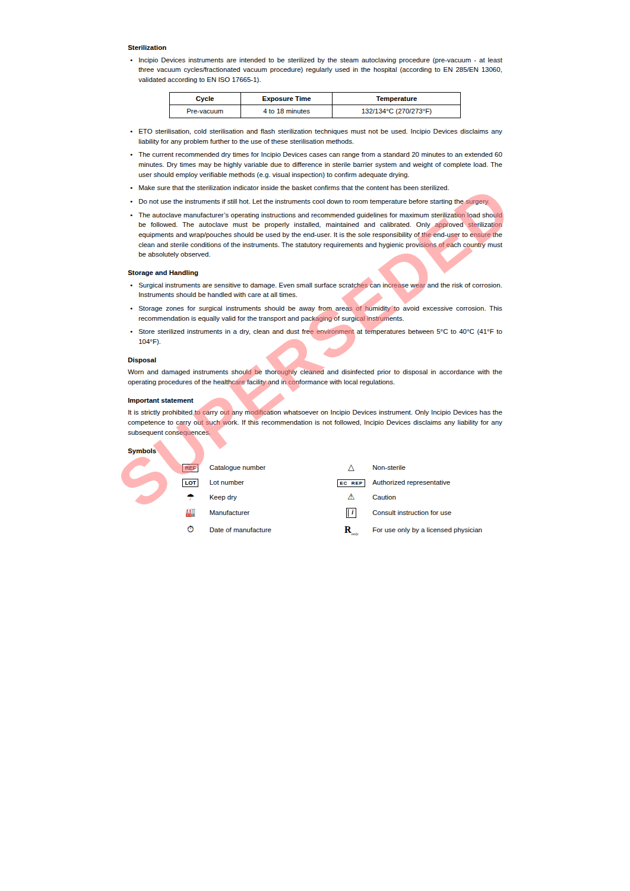SUPERSEDED
Sterilization
Incipio Devices instruments are intended to be sterilized by the steam autoclaving procedure (pre-vacuum - at least three vacuum cycles/fractionated vacuum procedure) regularly used in the hospital (according to EN 285/EN 13060, validated according to EN ISO 17665-1).
| Cycle | Exposure Time | Temperature |
| --- | --- | --- |
| Pre-vacuum | 4 to 18 minutes | 132/134°C (270/273°F) |
ETO sterilisation, cold sterilisation and flash sterilization techniques must not be used. Incipio Devices disclaims any liability for any problem further to the use of these sterilisation methods.
The current recommended dry times for Incipio Devices cases can range from a standard 20 minutes to an extended 60 minutes. Dry times may be highly variable due to difference in sterile barrier system and weight of complete load. The user should employ verifiable methods (e.g. visual inspection) to confirm adequate drying.
Make sure that the sterilization indicator inside the basket confirms that the content has been sterilized.
Do not use the instruments if still hot. Let the instruments cool down to room temperature before starting the surgery.
The autoclave manufacturer’s operating instructions and recommended guidelines for maximum sterilization load should be followed. The autoclave must be properly installed, maintained and calibrated. Only approved sterilization equipments and wrap/pouches should be used by the end-user. It is the sole responsibility of the end-user to ensure the clean and sterile conditions of the instruments. The statutory requirements and hygienic provisions of each country must be absolutely observed.
Storage and Handling
Surgical instruments are sensitive to damage. Even small surface scratches can increase wear and the risk of corrosion. Instruments should be handled with care at all times.
Storage zones for surgical instruments should be away from areas of humidity to avoid excessive corrosion. This recommendation is equally valid for the transport and packaging of surgical instruments.
Store sterilized instruments in a dry, clean and dust free environment at temperatures between 5°C to 40°C (41°F to 104°F).
Disposal
Worn and damaged instruments should be thoroughly cleaned and disinfected prior to disposal in accordance with the operating procedures of the healthcare facility and in conformance with local regulations.
Important statement
It is strictly prohibited to carry out any modification whatsoever on Incipio Devices instrument. Only Incipio Devices has the competence to carry out such work. If this recommendation is not followed, Incipio Devices disclaims any liability for any subsequent consequences.
Symbols
| REF | Catalogue number | △ | Non-sterile |
| LOT | Lot number | EC REP | Authorized representative |
| ☂ | Keep dry | ⚠ | Caution |
| 🏭 | Manufacturer | i | Consult instruction for use |
| ⏱ | Date of manufacture | R only | For use only by a licensed physician |